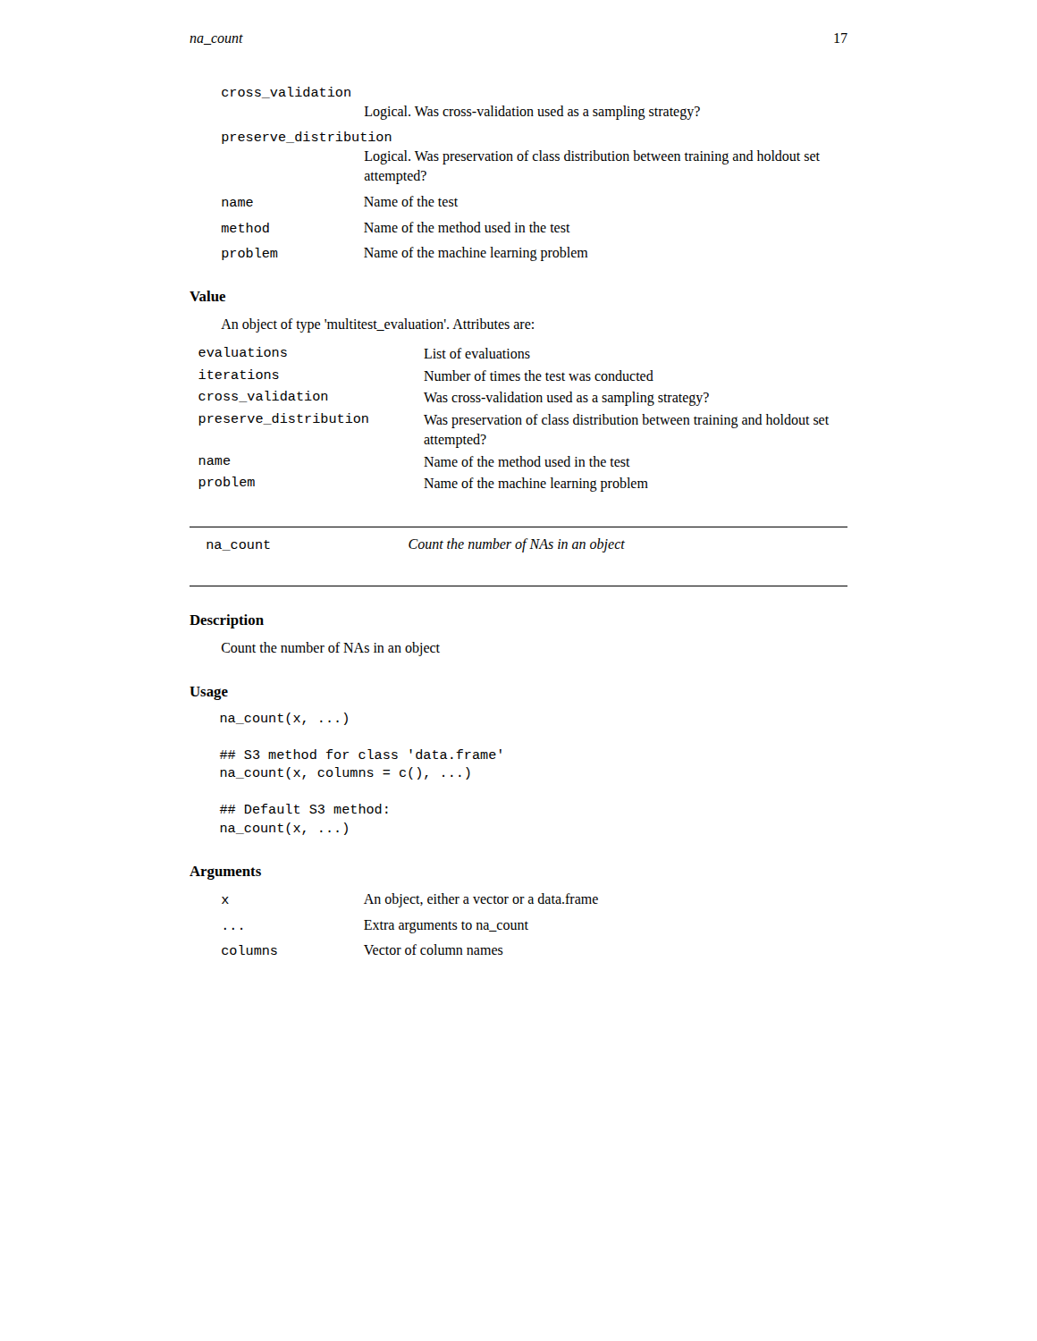na_count 17
cross_validation
Logical. Was cross-validation used as a sampling strategy?
preserve_distribution
Logical. Was preservation of class distribution between training and holdout set attempted?
name
Name of the test
method
Name of the method used in the test
problem
Name of the machine learning problem
Value
An object of type 'multitest_evaluation'. Attributes are:
| evaluations | List of evaluations |
| iterations | Number of times the test was conducted |
| cross_validation | Was cross-validation used as a sampling strategy? |
| preserve_distribution | Was preservation of class distribution between training and holdout set attempted? |
| name | Name of the method used in the test |
| problem | Name of the machine learning problem |
na_count Count the number of NAs in an object
Description
Count the number of NAs in an object
Usage
na_count(x, ...)

## S3 method for class 'data.frame'
na_count(x, columns = c(), ...)

## Default S3 method:
na_count(x, ...)
Arguments
x
An object, either a vector or a data.frame
...
Extra arguments to na_count
columns
Vector of column names